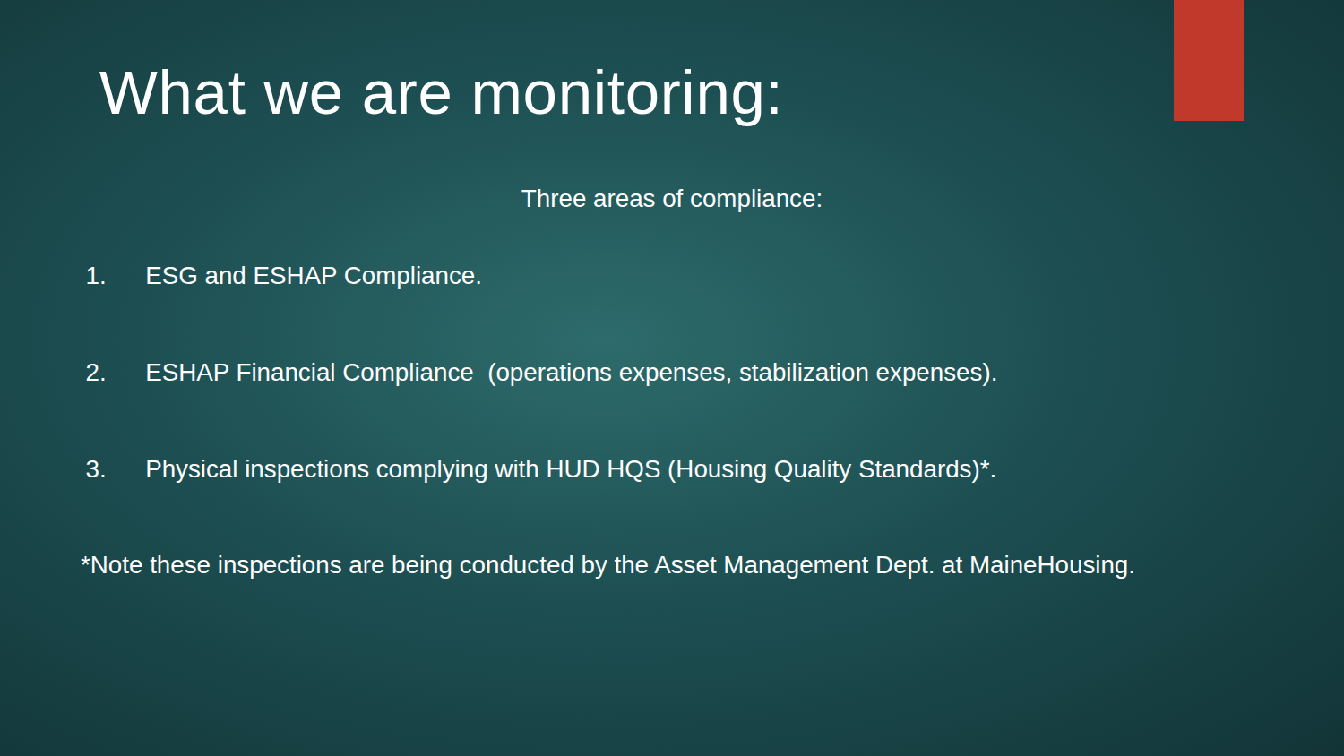What we are monitoring:
Three areas of compliance:
ESG and ESHAP Compliance.
ESHAP Financial Compliance (operations expenses, stabilization expenses).
Physical inspections complying with HUD HQS (Housing Quality Standards)*.
*Note these inspections are being conducted by the Asset Management Dept. at MaineHousing.